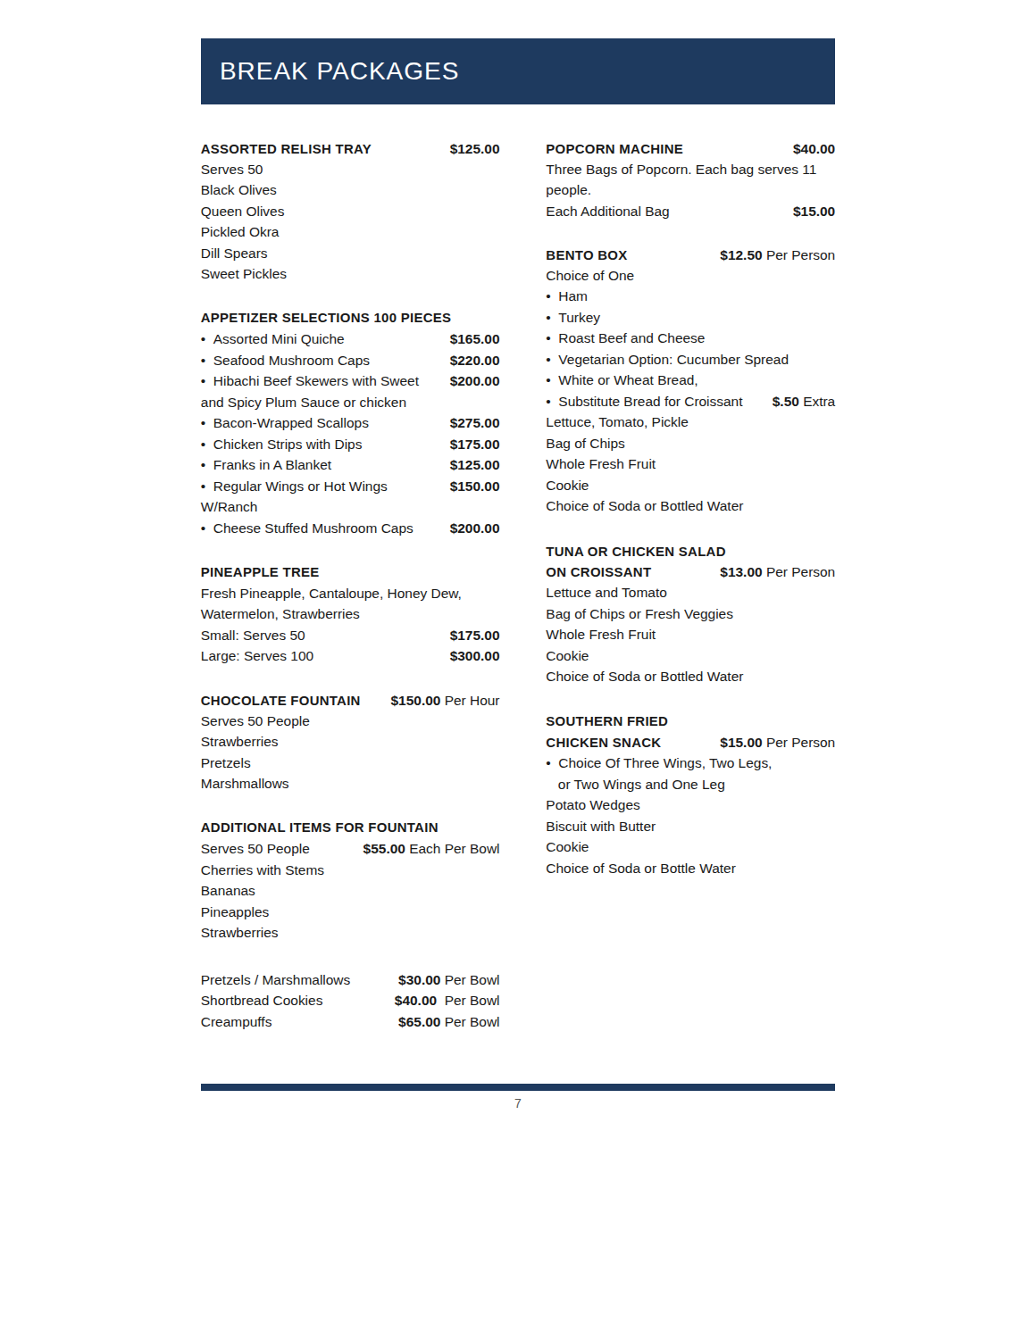BREAK PACKAGES
Assorted Relish Tray
$125.00
Serves 50
Black Olives
Queen Olives
Pickled Okra
Dill Spears
Sweet Pickles
Appetizer Selections 100 Pieces
Assorted Mini Quiche$165.00
Seafood Mushroom Caps$220.00
Hibachi Beef Skewers with Sweet$200.00
and Spicy Plum Sauce or chicken
Bacon-Wrapped Scallops$275.00
Chicken Strips with Dips$175.00
Franks in A Blanket$125.00
Regular Wings or Hot Wings W/Ranch$150.00
Cheese Stuffed Mushroom Caps$200.00
Pineapple Tree
Fresh Pineapple, Cantaloupe, Honey Dew,
Watermelon, Strawberries
Small: Serves 50$175.00
Large: Serves 100$300.00
Chocolate Fountain
$150.00 Per Hour
Serves 50 People
Strawberries
Pretzels
Marshmallows
Additional Items for Fountain
Serves 50 People$55.00 Each Per Bowl
Cherries with Stems
Bananas
Pineapples
Strawberries
Pretzels / Marshmallows$30.00 Per Bowl
Shortbread Cookies$40.00 Per Bowl
Creampuffs$65.00 Per Bowl
Popcorn Machine
$40.00
Three Bags of Popcorn. Each bag serves 11 people.
Each Additional Bag$15.00
Bento Box
$12.50 Per Person
Choice of One
Ham
Turkey
Roast Beef and Cheese
Vegetarian Option: Cucumber Spread
White or Wheat Bread,
Substitute Bread for Croissant$.50 Extra
Lettuce, Tomato, Pickle
Bag of Chips
Whole Fresh Fruit
Cookie
Choice of Soda or Bottled Water
Tuna or Chicken Salad
On Croissant
$13.00 Per Person
Lettuce and Tomato
Bag of Chips or Fresh Veggies
Whole Fresh Fruit
Cookie
Choice of Soda or Bottled Water
Southern Fried
Chicken Snack
$15.00 Per Person
Choice Of Three Wings, Two Legs,
or Two Wings and One Leg
Potato Wedges
Biscuit with Butter
Cookie
Choice of Soda or Bottle Water
7